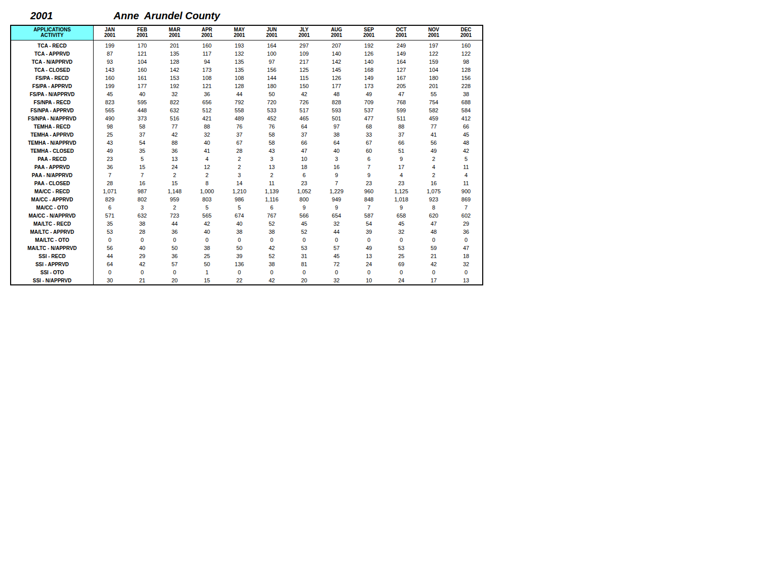2001 Anne Arundel County
| APPLICATIONS ACTIVITY | JAN 2001 | FEB 2001 | MAR 2001 | APR 2001 | MAY 2001 | JUN 2001 | JLY 2001 | AUG 2001 | SEP 2001 | OCT 2001 | NOV 2001 | DEC 2001 |
| --- | --- | --- | --- | --- | --- | --- | --- | --- | --- | --- | --- | --- |
| TCA - RECD | 199 | 170 | 201 | 160 | 193 | 164 | 297 | 207 | 192 | 249 | 197 | 160 |
| TCA - APPRVD | 87 | 121 | 135 | 117 | 132 | 100 | 109 | 140 | 126 | 149 | 122 | 122 |
| TCA - N/APPRVD | 93 | 104 | 128 | 94 | 135 | 97 | 217 | 142 | 140 | 164 | 159 | 98 |
| TCA - CLOSED | 143 | 160 | 142 | 173 | 135 | 156 | 125 | 145 | 168 | 127 | 104 | 128 |
| FS/PA - RECD | 160 | 161 | 153 | 108 | 108 | 144 | 115 | 126 | 149 | 167 | 180 | 156 |
| FS/PA - APPRVD | 199 | 177 | 192 | 121 | 128 | 180 | 150 | 177 | 173 | 205 | 201 | 228 |
| FS/PA - N/APPRVD | 45 | 40 | 32 | 36 | 44 | 50 | 42 | 48 | 49 | 47 | 55 | 38 |
| FS/NPA - RECD | 823 | 595 | 822 | 656 | 792 | 720 | 726 | 828 | 709 | 768 | 754 | 688 |
| FS/NPA - APPRVD | 565 | 448 | 632 | 512 | 558 | 533 | 517 | 593 | 537 | 599 | 582 | 584 |
| FS/NPA - N/APPRVD | 490 | 373 | 516 | 421 | 489 | 452 | 465 | 501 | 477 | 511 | 459 | 412 |
| TEMHA - RECD | 98 | 58 | 77 | 88 | 76 | 76 | 64 | 97 | 68 | 88 | 77 | 66 |
| TEMHA - APPRVD | 25 | 37 | 42 | 32 | 37 | 58 | 37 | 38 | 33 | 37 | 41 | 45 |
| TEMHA - N/APPRVD | 43 | 54 | 88 | 40 | 67 | 58 | 66 | 64 | 67 | 66 | 56 | 48 |
| TEMHA - CLOSED | 49 | 35 | 36 | 41 | 28 | 43 | 47 | 40 | 60 | 51 | 49 | 42 |
| PAA - RECD | 23 | 5 | 13 | 4 | 2 | 3 | 10 | 3 | 6 | 9 | 2 | 5 |
| PAA - APPRVD | 36 | 15 | 24 | 12 | 2 | 13 | 18 | 16 | 7 | 17 | 4 | 11 |
| PAA - N/APPRVD | 7 | 7 | 2 | 2 | 3 | 2 | 6 | 9 | 9 | 4 | 2 | 4 |
| PAA - CLOSED | 28 | 16 | 15 | 8 | 14 | 11 | 23 | 7 | 23 | 23 | 16 | 11 |
| MA/CC - RECD | 1,071 | 987 | 1,148 | 1,000 | 1,210 | 1,139 | 1,052 | 1,229 | 960 | 1,125 | 1,075 | 900 |
| MA/CC - APPRVD | 829 | 802 | 959 | 803 | 986 | 1,116 | 800 | 949 | 848 | 1,018 | 923 | 869 |
| MA/CC - OTO | 6 | 3 | 2 | 5 | 5 | 6 | 9 | 9 | 7 | 9 | 8 | 7 |
| MA/CC - N/APPRVD | 571 | 632 | 723 | 565 | 674 | 767 | 566 | 654 | 587 | 658 | 620 | 602 |
| MA/LTC - RECD | 35 | 38 | 44 | 42 | 40 | 52 | 45 | 32 | 54 | 45 | 47 | 29 |
| MA/LTC - APPRVD | 53 | 28 | 36 | 40 | 38 | 38 | 52 | 44 | 39 | 32 | 48 | 36 |
| MA/LTC - OTO | 0 | 0 | 0 | 0 | 0 | 0 | 0 | 0 | 0 | 0 | 0 | 0 |
| MA/LTC - N/APPRVD | 56 | 40 | 50 | 38 | 50 | 42 | 53 | 57 | 49 | 53 | 59 | 47 |
| SSI - RECD | 44 | 29 | 36 | 25 | 39 | 52 | 31 | 45 | 13 | 25 | 21 | 18 |
| SSI - APPRVD | 64 | 42 | 57 | 50 | 136 | 38 | 81 | 72 | 24 | 69 | 42 | 32 |
| SSI - OTO | 0 | 0 | 0 | 1 | 0 | 0 | 0 | 0 | 0 | 0 | 0 | 0 |
| SSI - N/APPRVD | 30 | 21 | 20 | 15 | 22 | 42 | 20 | 32 | 10 | 24 | 17 | 13 |